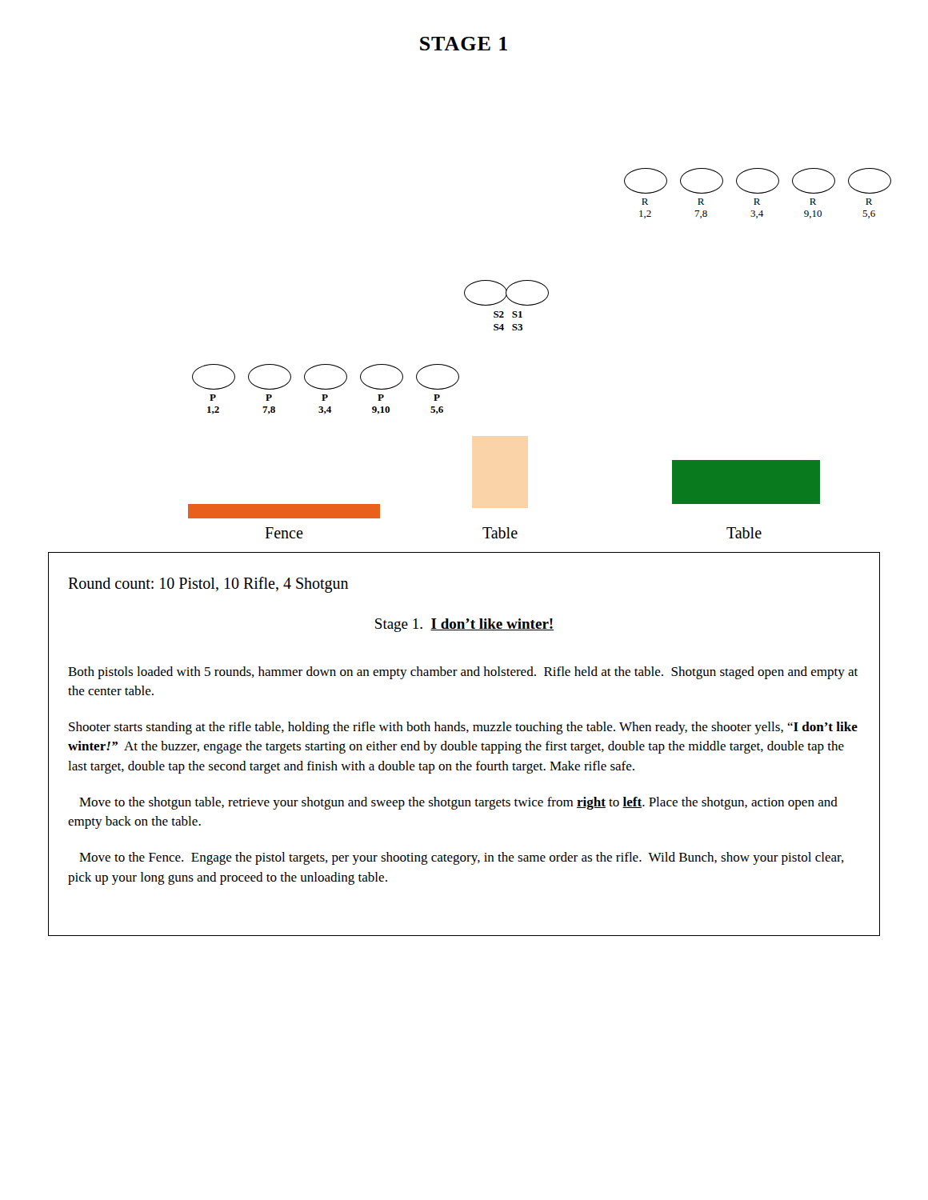STAGE 1
R
1,2
R
7,8
R
3,4
R
9,10
R
5,6
S2 S1
S4 S3
P
1,2
P
7,8
P
3,4
P
9,10
P
5,6
Fence
Table
Table
Round count: 10 Pistol, 10 Rifle, 4 Shotgun
Stage 1. I don’t like winter!
Both pistols loaded with 5 rounds, hammer down on an empty chamber and holstered. Rifle held at the table. Shotgun staged open and empty at the center table.
Shooter starts standing at the rifle table, holding the rifle with both hands, muzzle touching the table. When ready, the shooter yells, “I don’t like winter!” At the buzzer, engage the targets starting on either end by double tapping the first target, double tap the middle target, double tap the last target, double tap the second target and finish with a double tap on the fourth target. Make rifle safe.
Move to the shotgun table, retrieve your shotgun and sweep the shotgun targets twice from right to left. Place the shotgun, action open and empty back on the table.
Move to the Fence. Engage the pistol targets, per your shooting category, in the same order as the rifle. Wild Bunch, show your pistol clear, pick up your long guns and proceed to the unloading table.